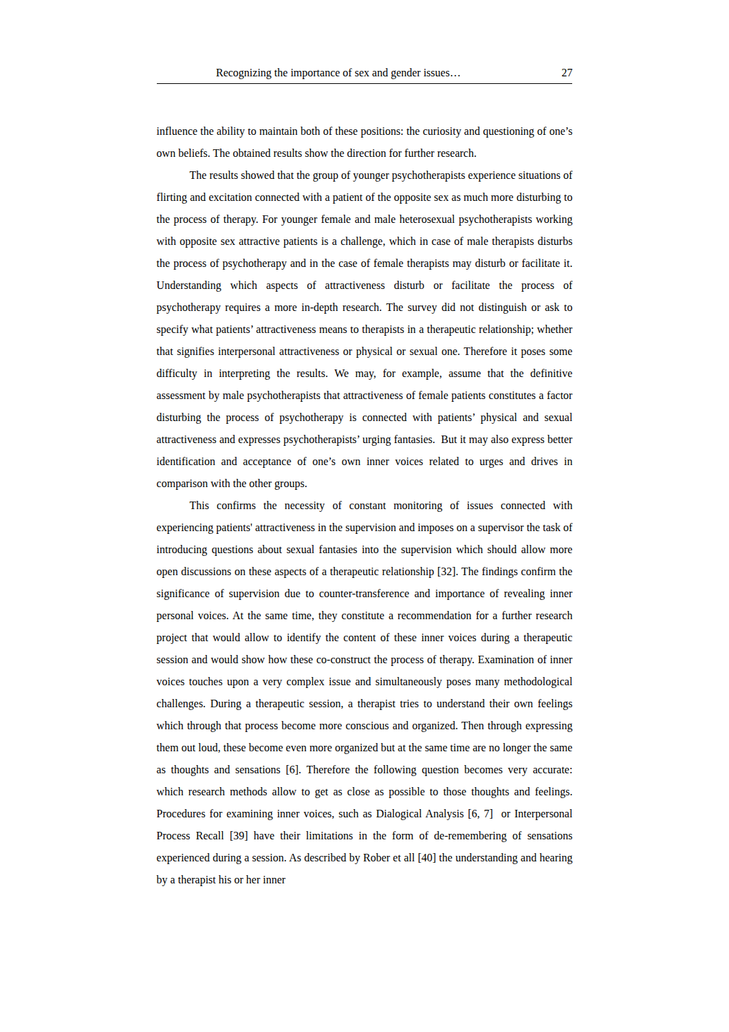Recognizing the importance of sex and gender issues… 27
influence the ability to maintain both of these positions: the curiosity and questioning of one’s own beliefs. The obtained results show the direction for further research.
The results showed that the group of younger psychotherapists experience situations of flirting and excitation connected with a patient of the opposite sex as much more disturbing to the process of therapy. For younger female and male heterosexual psychotherapists working with opposite sex attractive patients is a challenge, which in case of male therapists disturbs the process of psychotherapy and in the case of female therapists may disturb or facilitate it. Understanding which aspects of attractiveness disturb or facilitate the process of psychotherapy requires a more in-depth research. The survey did not distinguish or ask to specify what patients’ attractiveness means to therapists in a therapeutic relationship; whether that signifies interpersonal attractiveness or physical or sexual one. Therefore it poses some difficulty in interpreting the results. We may, for example, assume that the definitive assessment by male psychotherapists that attractiveness of female patients constitutes a factor disturbing the process of psychotherapy is connected with patients’ physical and sexual attractiveness and expresses psychotherapists’ urging fantasies. But it may also express better identification and acceptance of one’s own inner voices related to urges and drives in comparison with the other groups.
This confirms the necessity of constant monitoring of issues connected with experiencing patients' attractiveness in the supervision and imposes on a supervisor the task of introducing questions about sexual fantasies into the supervision which should allow more open discussions on these aspects of a therapeutic relationship [32]. The findings confirm the significance of supervision due to counter-transference and importance of revealing inner personal voices. At the same time, they constitute a recommendation for a further research project that would allow to identify the content of these inner voices during a therapeutic session and would show how these co-construct the process of therapy. Examination of inner voices touches upon a very complex issue and simultaneously poses many methodological challenges. During a therapeutic session, a therapist tries to understand their own feelings which through that process become more conscious and organized. Then through expressing them out loud, these become even more organized but at the same time are no longer the same as thoughts and sensations [6]. Therefore the following question becomes very accurate: which research methods allow to get as close as possible to those thoughts and feelings. Procedures for examining inner voices, such as Dialogical Analysis [6, 7] or Interpersonal Process Recall [39] have their limitations in the form of de-remembering of sensations experienced during a session. As described by Rober et all [40] the understanding and hearing by a therapist his or her inner